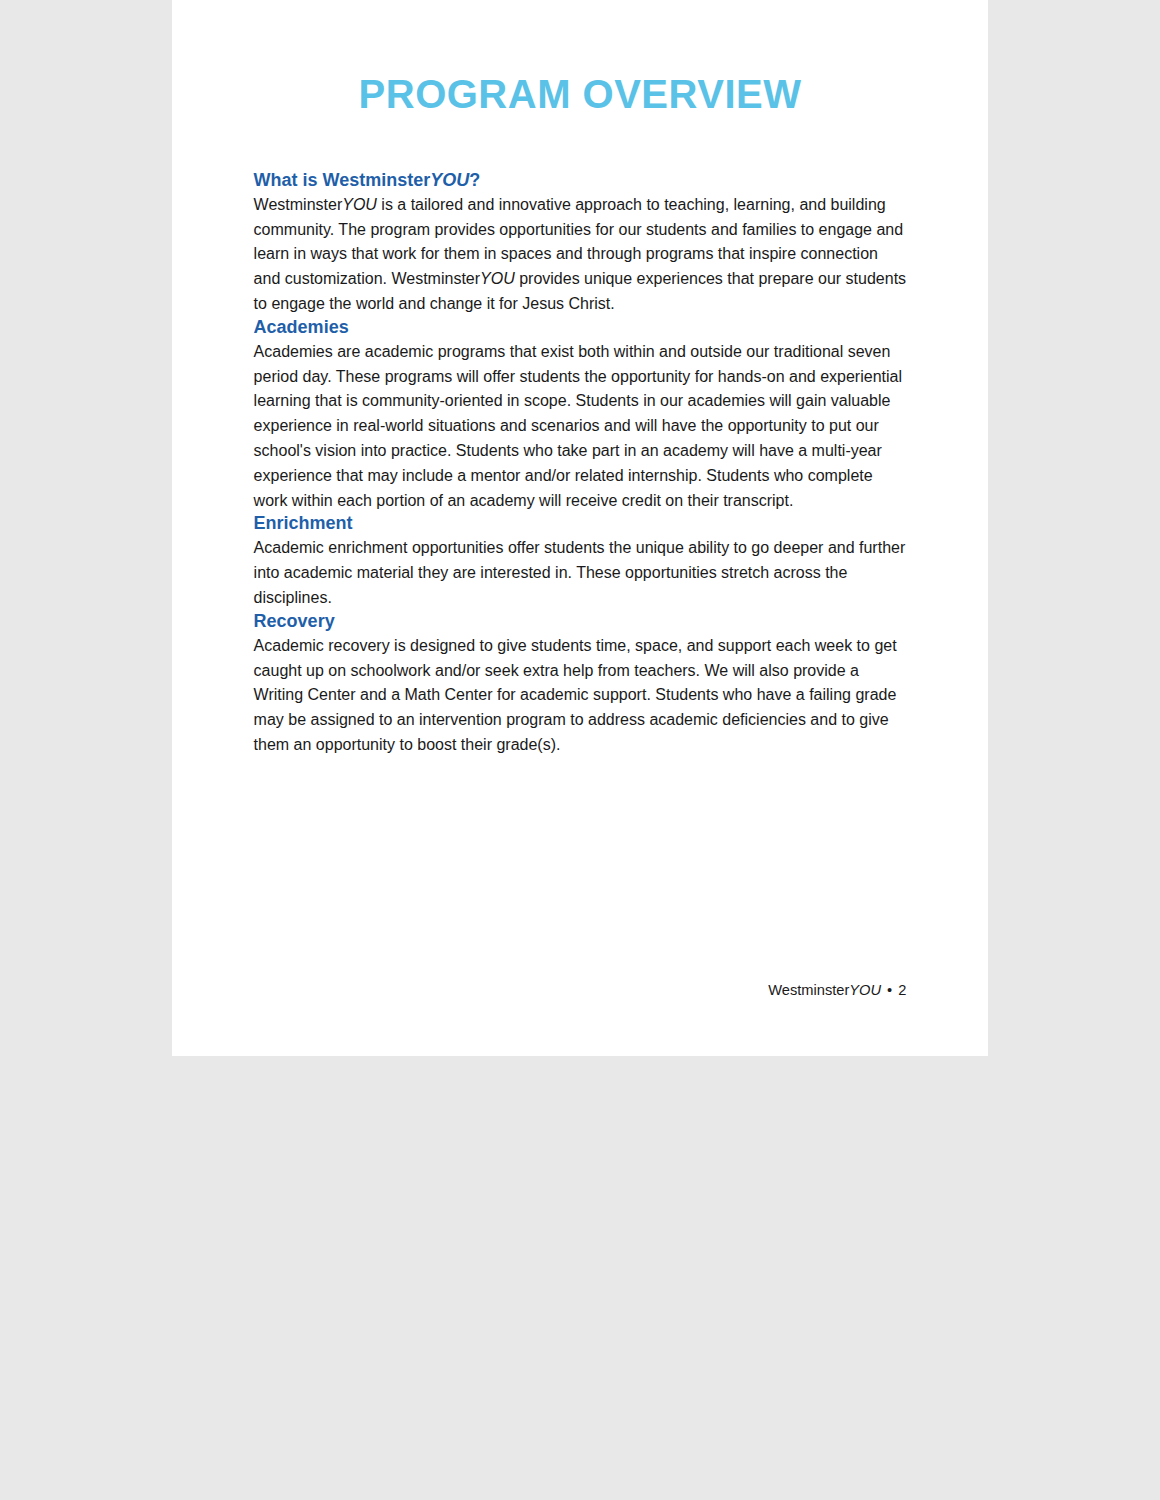PROGRAM OVERVIEW
What is WestminsterYOU?
WestminsterYOU is a tailored and innovative approach to teaching, learning, and building community. The program provides opportunities for our students and families to engage and learn in ways that work for them in spaces and through programs that inspire connection and customization. WestminsterYOU provides unique experiences that prepare our students to engage the world and change it for Jesus Christ.
Academies
Academies are academic programs that exist both within and outside our traditional seven period day. These programs will offer students the opportunity for hands-on and experiential learning that is community-oriented in scope. Students in our academies will gain valuable experience in real-world situations and scenarios and will have the opportunity to put our school's vision into practice. Students who take part in an academy will have a multi-year experience that may include a mentor and/or related internship. Students who complete work within each portion of an academy will receive credit on their transcript.
Enrichment
Academic enrichment opportunities offer students the unique ability to go deeper and further into academic material they are interested in. These opportunities stretch across the disciplines.
Recovery
Academic recovery is designed to give students time, space, and support each week to get caught up on schoolwork and/or seek extra help from teachers. We will also provide a Writing Center and a Math Center for academic support. Students who have a failing grade may be assigned to an intervention program to address academic deficiencies and to give them an opportunity to boost their grade(s).
WestminsterYOU•2